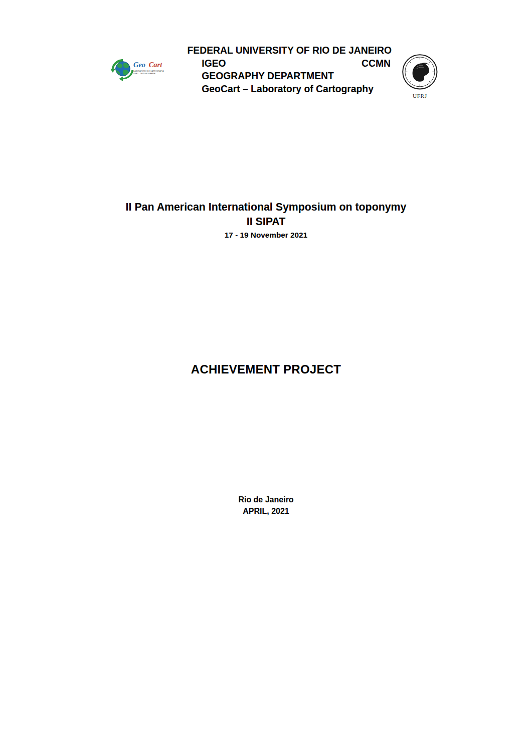Geo Cart LABORATÓRIO DE CARTOGRAFIA UFRJ - DEP GEOGRAFIA
FEDERAL UNIVERSITY OF RIO DE JANEIRO
IGEO CCMN
GEOGRAPHY DEPARTMENT
GeoCart – Laboratory of Cartography
UFRJ
II Pan American International Symposium on toponymy
II SIPAT
17 - 19 November 2021
ACHIEVEMENT PROJECT
Rio de Janeiro
APRIL, 2021